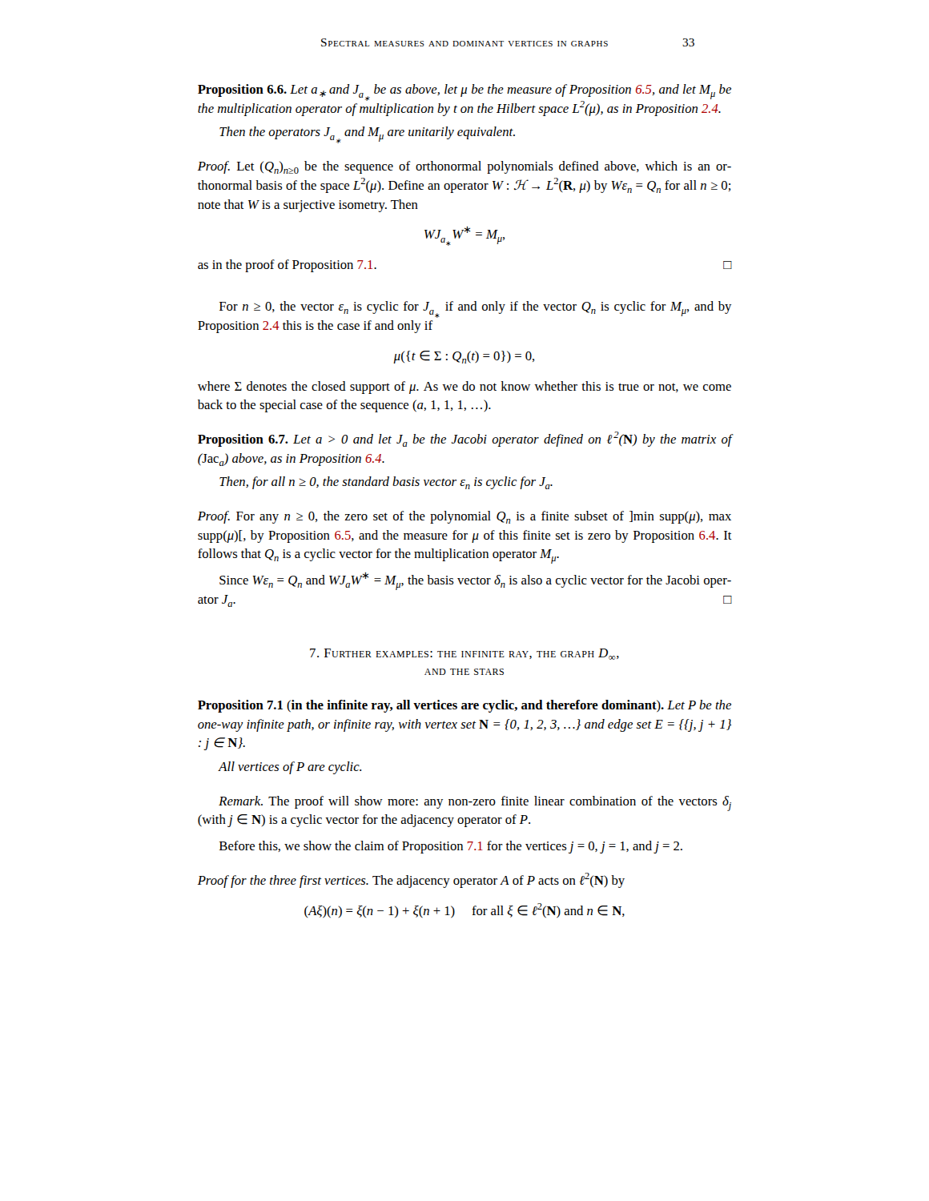Spectral measures and dominant vertices in graphs 33
Proposition 6.6. Let a∗ and Ja∗ be as above, let μ be the measure of Proposition 6.5, and let Mμ be the multiplication operator of multiplication by t on the Hilbert space L2(μ), as in Proposition 2.4.
Then the operators Ja∗ and Mμ are unitarily equivalent.
Proof. Let (Qn)n≥0 be the sequence of orthonormal polynomials defined above, which is an orthonormal basis of the space L2(μ). Define an operator W : ℋ → L2(R, μ) by Wεn = Qn for all n ≥ 0; note that W is a surjective isometry. Then
WJa∗W∗ = Mμ,
as in the proof of Proposition 7.1.
For n ≥ 0, the vector εn is cyclic for Ja∗ if and only if the vector Qn is cyclic for Mμ, and by Proposition 2.4 this is the case if and only if
μ({t ∈ Σ : Qn(t) = 0}) = 0,
where Σ denotes the closed support of μ. As we do not know whether this is true or not, we come back to the special case of the sequence (a, 1, 1, 1, …).
Proposition 6.7. Let a > 0 and let Ja be the Jacobi operator defined on ℓ2(N) by the matrix of (Jaca) above, as in Proposition 6.4.
Then, for all n ≥ 0, the standard basis vector εn is cyclic for Ja.
Proof. For any n ≥ 0, the zero set of the polynomial Qn is a finite subset of ]min supp(μ), max supp(μ)[, by Proposition 6.5, and the measure for μ of this finite set is zero by Proposition 6.4. It follows that Qn is a cyclic vector for the multiplication operator Mμ.
Since Wεn = Qn and WJaW∗ = Mμ, the basis vector δn is also a cyclic vector for the Jacobi operator Ja.
7. Further examples: the infinite ray, the graph D∞,
and the stars
Proposition 7.1 (in the infinite ray, all vertices are cyclic, and therefore dominant). Let P be the one-way infinite path, or infinite ray, with vertex set N = {0, 1, 2, 3, …} and edge set E = {{j, j + 1} : j ∈ N}.
All vertices of P are cyclic.
Remark. The proof will show more: any non-zero finite linear combination of the vectors δj (with j ∈ N) is a cyclic vector for the adjacency operator of P.
Before this, we show the claim of Proposition 7.1 for the vertices j = 0, j = 1, and j = 2.
Proof for the three first vertices. The adjacency operator A of P acts on ℓ2(N) by
(Aξ)(n) = ξ(n − 1) + ξ(n + 1) for all ξ ∈ ℓ2(N) and n ∈ N,